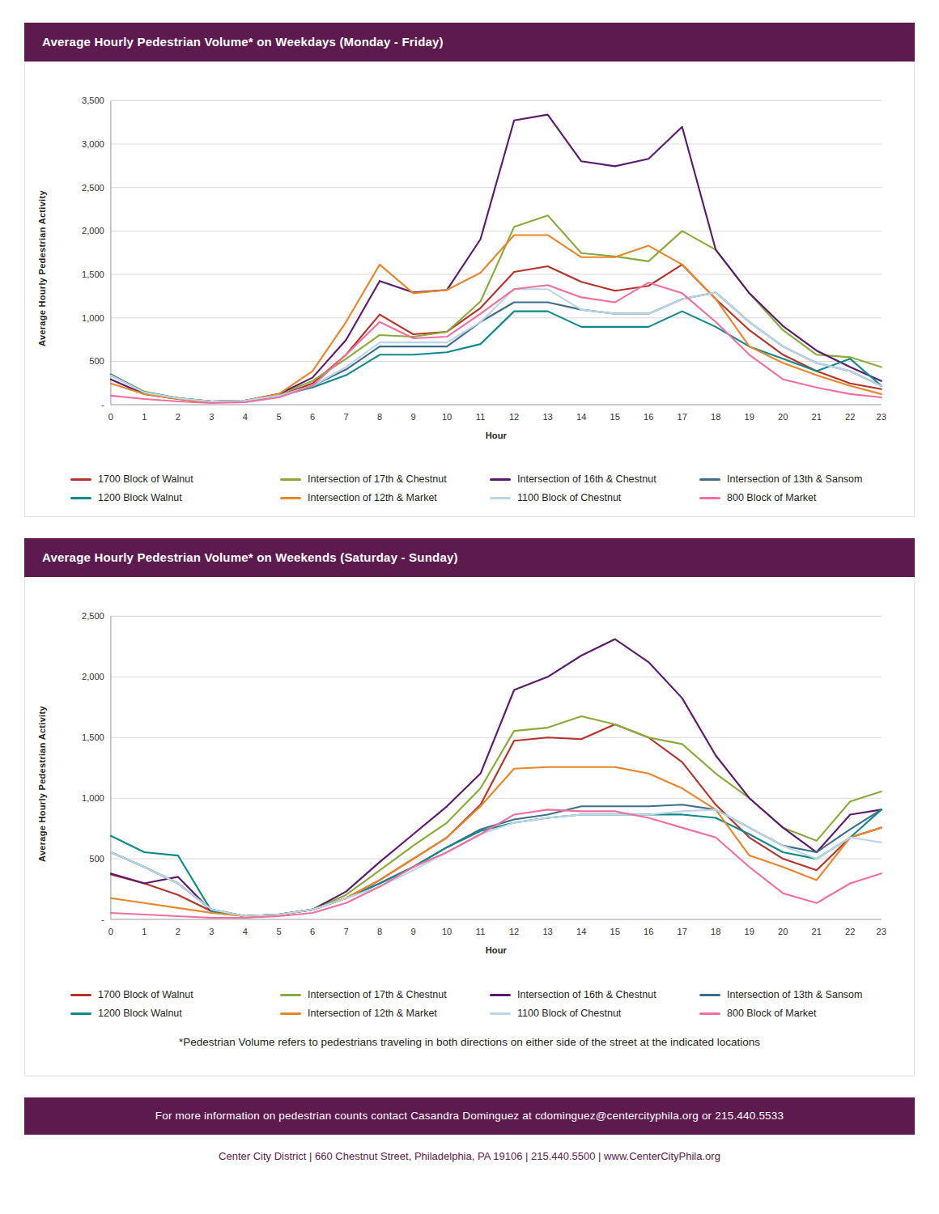Average Hourly Pedestrian Volume* on Weekdays (Monday - Friday)
Average Hourly Pedestrian Activity
3,500 3,000 2,500 2,000 1,500 1,000 500 - 0 1 2 3 4 5 6 7 8 9 10 11 12 13 14 15 16 17 18 19 20 21 22 23 Hour
1700 Block of Walnut
Intersection of 17th & Chestnut
Intersection of 16th & Chestnut
Intersection of 13th & Sansom
1200 Block Walnut
Intersection of 12th & Market
1100 Block of Chestnut
800 Block of Market
Average Hourly Pedestrian Volume* on Weekends (Saturday - Sunday)
Average Hourly Pedestrian Activity
2,500 2,000 1,500 1,000 500 - 0 1 2 3 4 5 6 7 8 9 10 11 12 13 14 15 16 17 18 19 20 21 22 23 Hour
1700 Block of Walnut
Intersection of 17th & Chestnut
Intersection of 16th & Chestnut
Intersection of 13th & Sansom
1200 Block Walnut
Intersection of 12th & Market
1100 Block of Chestnut
800 Block of Market
*Pedestrian Volume refers to pedestrians traveling in both directions on either side of the street at the indicated locations
For more information on pedestrian counts contact Casandra Dominguez at cdominguez@centercityphila.org or 215.440.5533
Center City District | 660 Chestnut Street, Philadelphia, PA 19106 | 215.440.5500 | www.CenterCityPhila.org